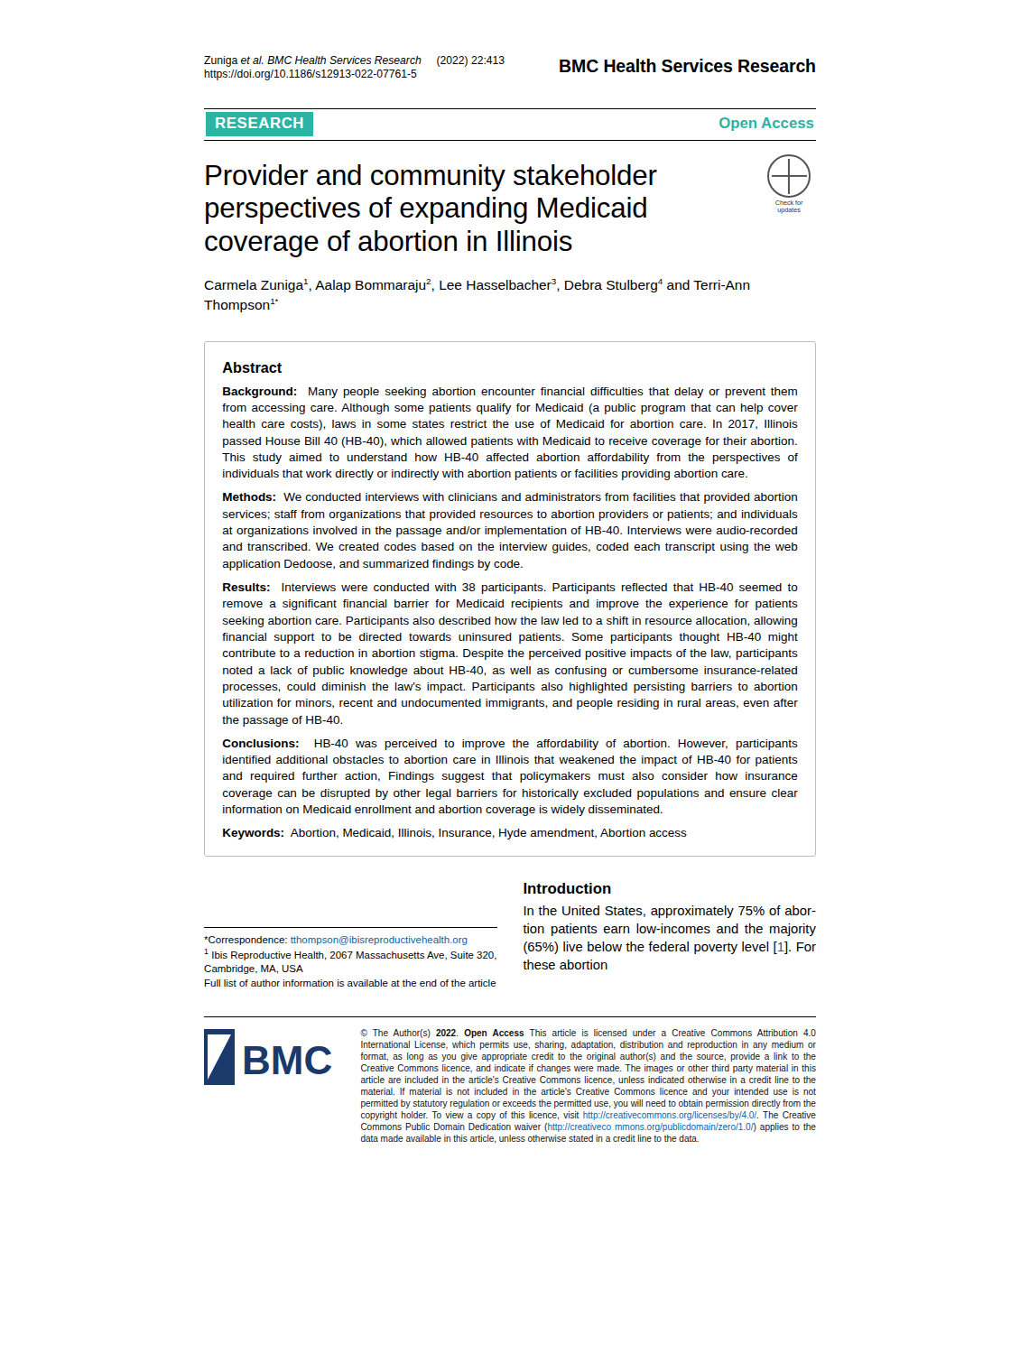Zuniga et al. BMC Health Services Research (2022) 22:413 https://doi.org/10.1186/s12913-022-07761-5
BMC Health Services Research
RESEARCH
Open Access
Check for
updates
Provider and community stakeholder perspectives of expanding Medicaid coverage of abortion in Illinois
Carmela Zuniga1, Aalap Bommaraju2, Lee Hasselbacher3, Debra Stulberg4 and Terri-Ann Thompson1*
Abstract
Background: Many people seeking abortion encounter financial difficulties that delay or prevent them from accessing care. Although some patients qualify for Medicaid (a public program that can help cover health care costs), laws in some states restrict the use of Medicaid for abortion care. In 2017, Illinois passed House Bill 40 (HB-40), which allowed patients with Medicaid to receive coverage for their abortion. This study aimed to understand how HB-40 affected abortion affordability from the perspectives of individuals that work directly or indirectly with abortion patients or facilities providing abortion care.
Methods: We conducted interviews with clinicians and administrators from facilities that provided abortion services; staff from organizations that provided resources to abortion providers or patients; and individuals at organizations involved in the passage and/or implementation of HB-40. Interviews were audio-recorded and transcribed. We created codes based on the interview guides, coded each transcript using the web application Dedoose, and summarized findings by code.
Results: Interviews were conducted with 38 participants. Participants reflected that HB-40 seemed to remove a significant financial barrier for Medicaid recipients and improve the experience for patients seeking abortion care. Participants also described how the law led to a shift in resource allocation, allowing financial support to be directed towards uninsured patients. Some participants thought HB-40 might contribute to a reduction in abortion stigma. Despite the perceived positive impacts of the law, participants noted a lack of public knowledge about HB-40, as well as confusing or cumbersome insurance-related processes, could diminish the law's impact. Participants also highlighted persisting barriers to abortion utilization for minors, recent and undocumented immigrants, and people residing in rural areas, even after the passage of HB-40.
Conclusions: HB-40 was perceived to improve the affordability of abortion. However, participants identified additional obstacles to abortion care in Illinois that weakened the impact of HB-40 for patients and required further action, Findings suggest that policymakers must also consider how insurance coverage can be disrupted by other legal barriers for historically excluded populations and ensure clear information on Medicaid enrollment and abortion coverage is widely disseminated.
Keywords: Abortion, Medicaid, Illinois, Insurance, Hyde amendment, Abortion access
*Correspondence: tthompson@ibisreproductivehealth.org
1 Ibis Reproductive Health, 2067 Massachusetts Ave, Suite 320, Cambridge, MA, USA
Full list of author information is available at the end of the article
Introduction
In the United States, approximately 75% of abortion patients earn low-incomes and the majority (65%) live below the federal poverty level [1]. For these abortion
BMC
© The Author(s) 2022. Open Access This article is licensed under a Creative Commons Attribution 4.0 International License, which permits use, sharing, adaptation, distribution and reproduction in any medium or format, as long as you give appropriate credit to the original author(s) and the source, provide a link to the Creative Commons licence, and indicate if changes were made. The images or other third party material in this article are included in the article's Creative Commons licence, unless indicated otherwise in a credit line to the material. If material is not included in the article's Creative Commons licence and your intended use is not permitted by statutory regulation or exceeds the permitted use, you will need to obtain permission directly from the copyright holder. To view a copy of this licence, visit http://creativecommons.org/licenses/by/4.0/. The Creative Commons Public Domain Dedication waiver (http://creativeco mmons.org/publicdomain/zero/1.0/) applies to the data made available in this article, unless otherwise stated in a credit line to the data.